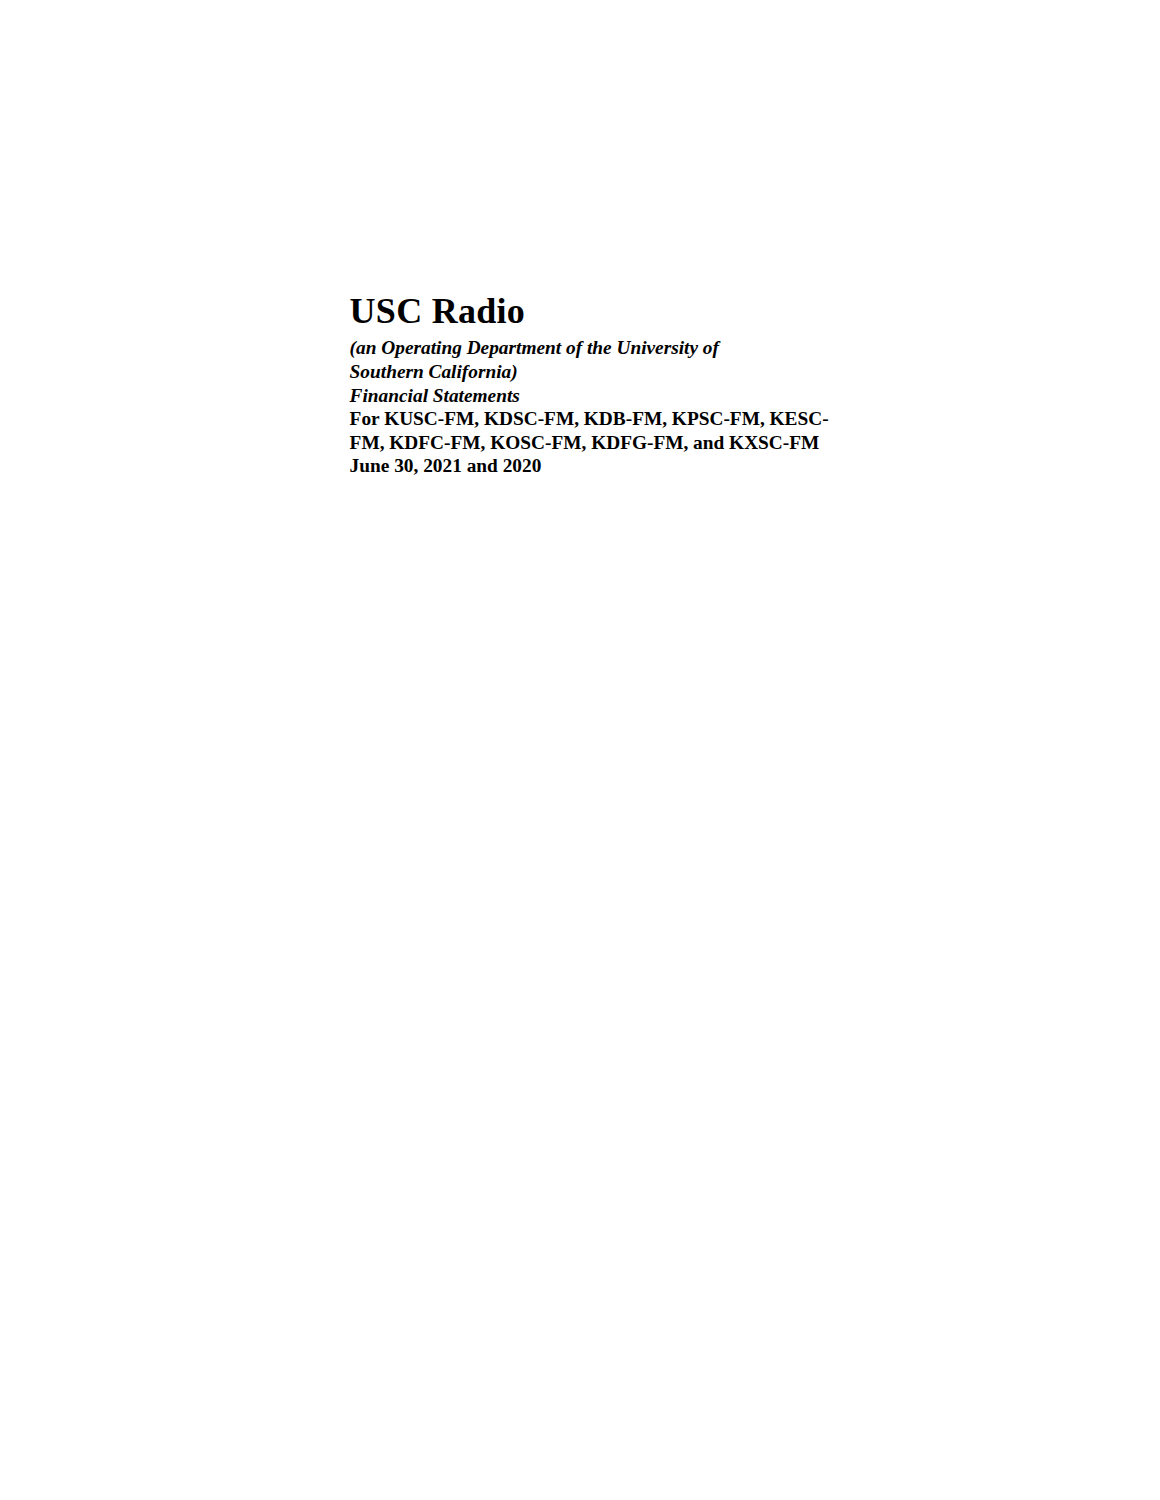USC Radio
(an Operating Department of the University of
Southern California)
Financial Statements
For KUSC-FM, KDSC-FM, KDB-FM, KPSC-FM, KESC-FM, KDFC-FM, KOSC-FM, KDFG-FM, and KXSC-FM
June 30, 2021 and 2020